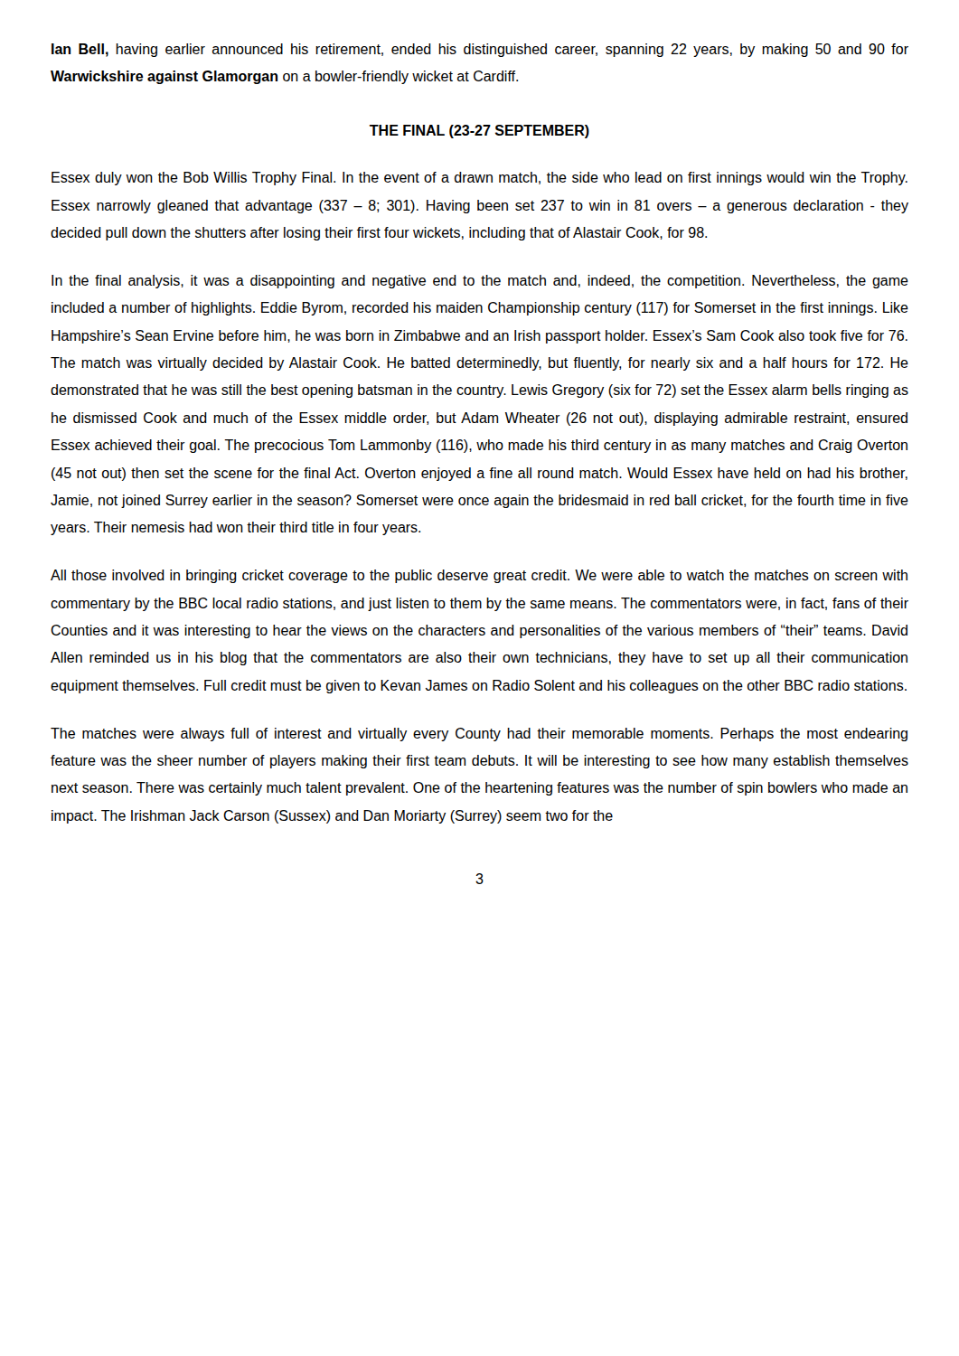Ian Bell, having earlier announced his retirement, ended his distinguished career, spanning 22 years, by making 50 and 90 for Warwickshire against Glamorgan on a bowler-friendly wicket at Cardiff.
THE FINAL (23-27 SEPTEMBER)
Essex duly won the Bob Willis Trophy Final. In the event of a drawn match, the side who lead on first innings would win the Trophy. Essex narrowly gleaned that advantage (337 – 8; 301). Having been set 237 to win in 81 overs – a generous declaration - they decided pull down the shutters after losing their first four wickets, including that of Alastair Cook, for 98.
In the final analysis, it was a disappointing and negative end to the match and, indeed, the competition. Nevertheless, the game included a number of highlights. Eddie Byrom, recorded his maiden Championship century (117) for Somerset in the first innings. Like Hampshire’s Sean Ervine before him, he was born in Zimbabwe and an Irish passport holder. Essex’s Sam Cook also took five for 76. The match was virtually decided by Alastair Cook. He batted determinedly, but fluently, for nearly six and a half hours for 172. He demonstrated that he was still the best opening batsman in the country. Lewis Gregory (six for 72) set the Essex alarm bells ringing as he dismissed Cook and much of the Essex middle order, but Adam Wheater (26 not out), displaying admirable restraint, ensured Essex achieved their goal. The precocious Tom Lammonby (116), who made his third century in as many matches and Craig Overton (45 not out) then set the scene for the final Act. Overton enjoyed a fine all round match. Would Essex have held on had his brother, Jamie, not joined Surrey earlier in the season? Somerset were once again the bridesmaid in red ball cricket, for the fourth time in five years. Their nemesis had won their third title in four years.
All those involved in bringing cricket coverage to the public deserve great credit. We were able to watch the matches on screen with commentary by the BBC local radio stations, and just listen to them by the same means. The commentators were, in fact, fans of their Counties and it was interesting to hear the views on the characters and personalities of the various members of “their” teams. David Allen reminded us in his blog that the commentators are also their own technicians, they have to set up all their communication equipment themselves. Full credit must be given to Kevan James on Radio Solent and his colleagues on the other BBC radio stations.
The matches were always full of interest and virtually every County had their memorable moments. Perhaps the most endearing feature was the sheer number of players making their first team debuts. It will be interesting to see how many establish themselves next season. There was certainly much talent prevalent. One of the heartening features was the number of spin bowlers who made an impact. The Irishman Jack Carson (Sussex) and Dan Moriarty (Surrey) seem two for the
3